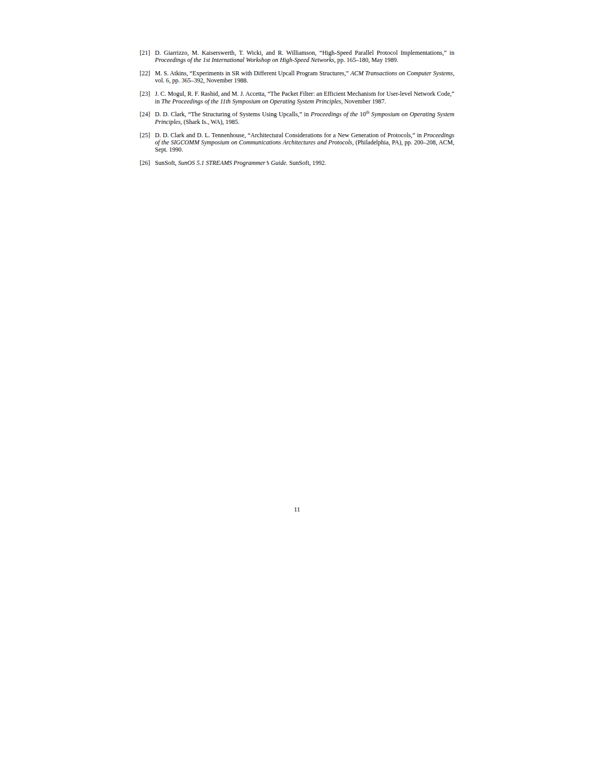[21] D. Giarrizzo, M. Kaiserswerth, T. Wicki, and R. Williamson, “High-Speed Parallel Protocol Implementations,” in Proceedings of the 1st International Workshop on High-Speed Networks, pp. 165–180, May 1989.
[22] M. S. Atkins, “Experiments in SR with Different Upcall Program Structures,” ACM Transactions on Computer Systems, vol. 6, pp. 365–392, November 1988.
[23] J. C. Mogul, R. F. Rashid, and M. J. Accetta, “The Packet Filter: an Efficient Mechanism for User-level Network Code,” in The Proceedings of the 11th Symposium on Operating System Principles, November 1987.
[24] D. D. Clark, “The Structuring of Systems Using Upcalls,” in Proceedings of the 10th Symposium on Operating System Principles, (Shark Is., WA), 1985.
[25] D. D. Clark and D. L. Tennenhouse, “Architectural Considerations for a New Generation of Protocols,” in Proceedings of the SIGCOMM Symposium on Communications Architectures and Protocols, (Philadelphia, PA), pp. 200–208, ACM, Sept. 1990.
[26] SunSoft, SunOS 5.1 STREAMS Programmer’s Guide. SunSoft, 1992.
11